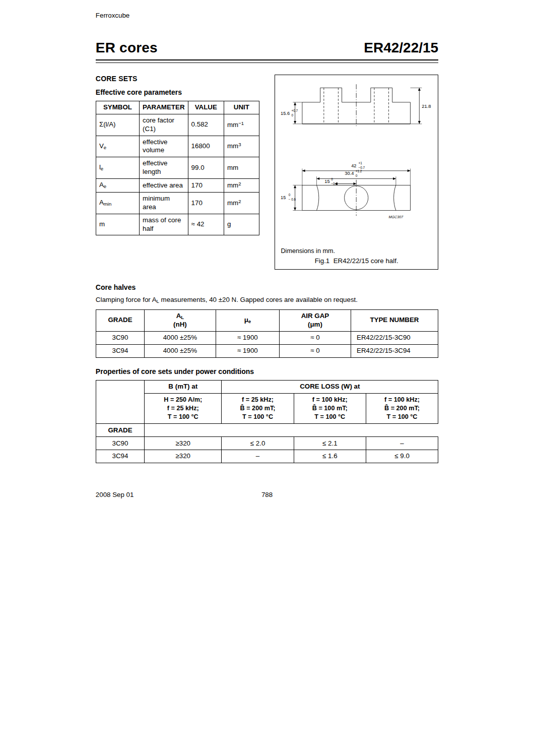Ferroxcube
ER cores
ER42/22/15
CORE SETS
Effective core parameters
| SYMBOL | PARAMETER | VALUE | UNIT |
| --- | --- | --- | --- |
| Σ(l/A) | core factor (C1) | 0.582 | mm −1 |
| V e | effective volume | 16800 | mm 3 |
| l e | effective length | 99.0 | mm |
| A e | effective area | 170 | mm 2 |
| A min | minimum area | 170 | mm 2 |
| m | mass of core half | ≈ 42 | g |
15.6 +0.7 0 21.8 0 − 0.4 42 +1 −0.7 30.4 +1.2 0 15 0 −0.6 15 0 − 0.6 MGC307
Dimensions in mm.
Fig.1 ER42/22/15 core half.
Core halves
Clamping force for AL measurements, 40 ±20 N. Gapped cores are available on request.
| GRADE | A L (nH) | μ e | AIR GAP (μm) | TYPE NUMBER |
| --- | --- | --- | --- | --- |
| 3C90 | 4000 ±25% | ≈ 1900 | ≈ 0 | ER42/22/15-3C90 |
| 3C94 | 4000 ±25% | ≈ 1900 | ≈ 0 | ER42/22/15-3C94 |
Properties of core sets under power conditions
| | B (mT) at | CORE LOSS (W) at |
| --- | --- | --- |
| H = 250 A/m; f = 25 kHz; T = 100 °C | f = 25 kHz; B̂ = 200 mT; T = 100 °C | f = 100 kHz; B̂ = 100 mT; T = 100 °C | f = 100 kHz; B̂ = 200 mT; T = 100 °C |
| GRADE | |
| 3C90 | ≥320 | ≤ 2.0 | ≤ 2.1 | – |
| 3C94 | ≥320 | – | ≤ 1.6 | ≤ 9.0 |
2008 Sep 01
788